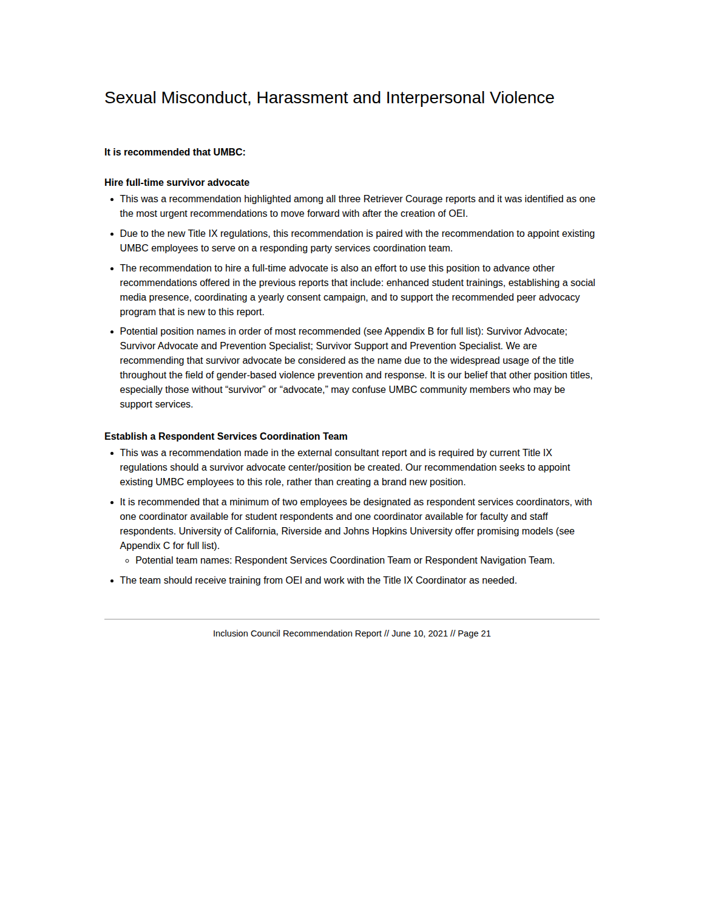Sexual Misconduct, Harassment and Interpersonal Violence
It is recommended that UMBC:
Hire full-time survivor advocate
This was a recommendation highlighted among all three Retriever Courage reports and it was identified as one the most urgent recommendations to move forward with after the creation of OEI.
Due to the new Title IX regulations, this recommendation is paired with the recommendation to appoint existing UMBC employees to serve on a responding party services coordination team.
The recommendation to hire a full-time advocate is also an effort to use this position to advance other recommendations offered in the previous reports that include: enhanced student trainings, establishing a social media presence, coordinating a yearly consent campaign, and to support the recommended peer advocacy program that is new to this report.
Potential position names in order of most recommended (see Appendix B for full list): Survivor Advocate; Survivor Advocate and Prevention Specialist; Survivor Support and Prevention Specialist. We are recommending that survivor advocate be considered as the name due to the widespread usage of the title throughout the field of gender-based violence prevention and response. It is our belief that other position titles, especially those without “survivor” or “advocate,” may confuse UMBC community members who may be support services.
Establish a Respondent Services Coordination Team
This was a recommendation made in the external consultant report and is required by current Title IX regulations should a survivor advocate center/position be created. Our recommendation seeks to appoint existing UMBC employees to this role, rather than creating a brand new position.
It is recommended that a minimum of two employees be designated as respondent services coordinators, with one coordinator available for student respondents and one coordinator available for faculty and staff respondents. University of California, Riverside and Johns Hopkins University offer promising models (see Appendix C for full list).
Potential team names: Respondent Services Coordination Team or Respondent Navigation Team.
The team should receive training from OEI and work with the Title IX Coordinator as needed.
Inclusion Council Recommendation Report // June 10, 2021 // Page 21